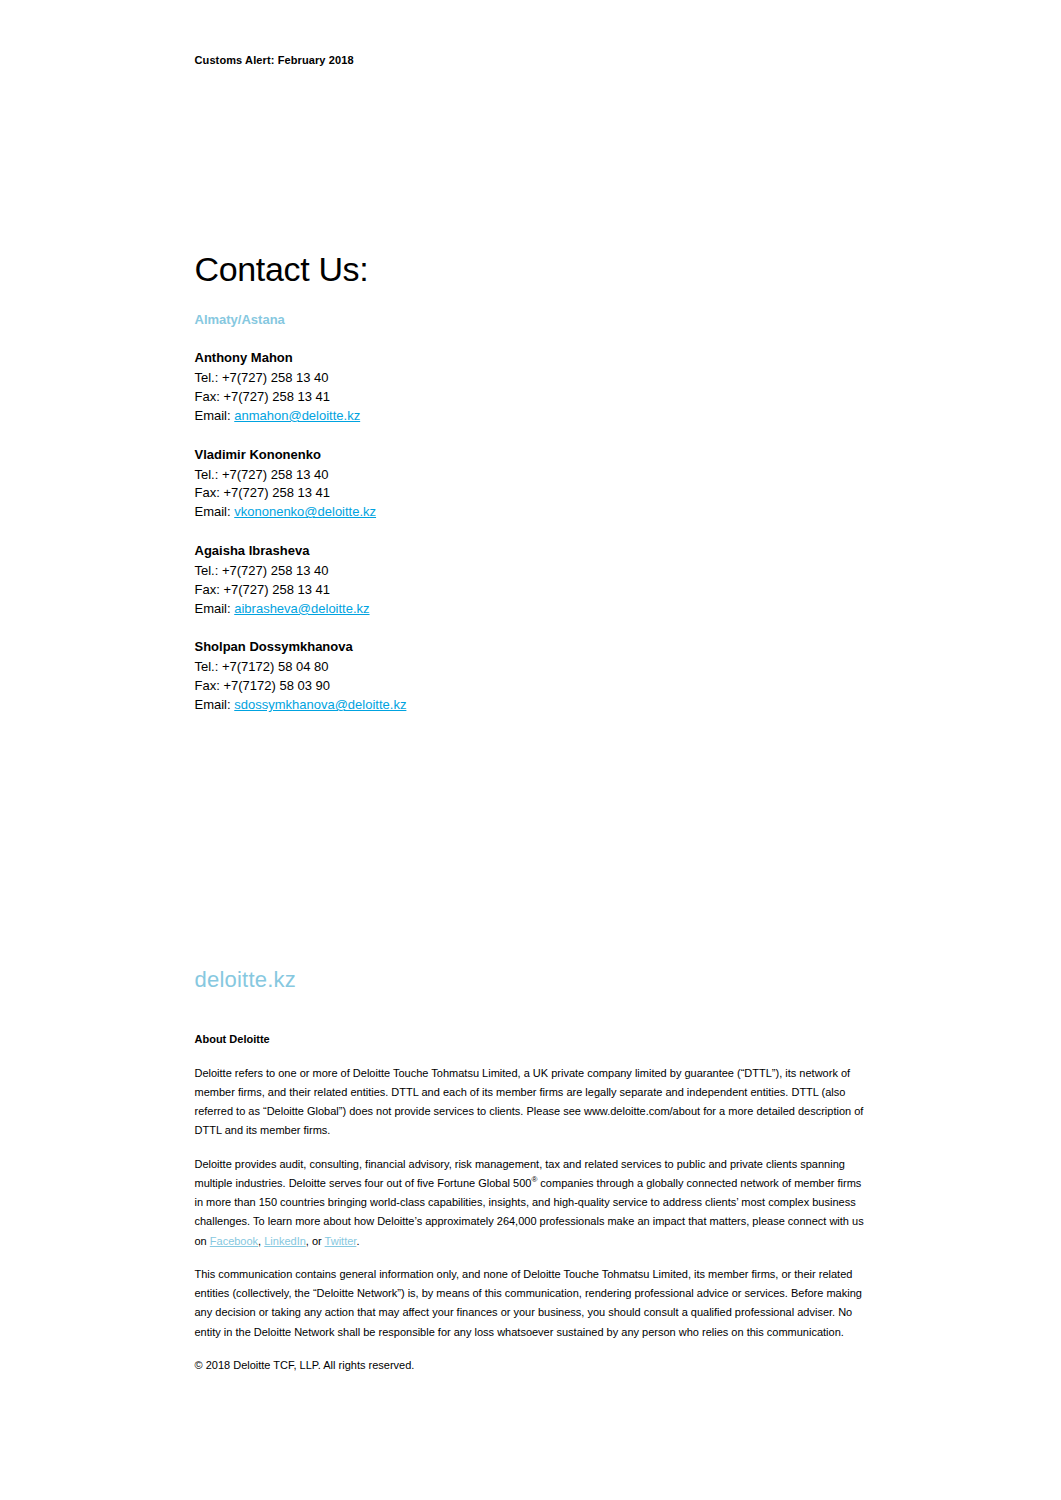Customs Alert: February 2018
Contact Us:
Almaty/Astana
Anthony Mahon
Tel.: +7(727) 258 13 40
Fax: +7(727) 258 13 41
Email: anmahon@deloitte.kz
Vladimir Kononenko
Tel.: +7(727) 258 13 40
Fax: +7(727) 258 13 41
Email: vkononenko@deloitte.kz
Agaisha Ibrasheva
Tel.: +7(727) 258 13 40
Fax: +7(727) 258 13 41
Email: aibrasheva@deloitte.kz
Sholpan Dossymkhanova
Tel.: +7(7172) 58 04 80
Fax: +7(7172) 58 03 90
Email: sdossymkhanova@deloitte.kz
deloitte.kz
About Deloitte
Deloitte refers to one or more of Deloitte Touche Tohmatsu Limited, a UK private company limited by guarantee (“DTTL”), its network of member firms, and their related entities. DTTL and each of its member firms are legally separate and independent entities. DTTL (also referred to as “Deloitte Global”) does not provide services to clients. Please see www.deloitte.com/about for a more detailed description of DTTL and its member firms.
Deloitte provides audit, consulting, financial advisory, risk management, tax and related services to public and private clients spanning multiple industries. Deloitte serves four out of five Fortune Global 500® companies through a globally connected network of member firms in more than 150 countries bringing world-class capabilities, insights, and high-quality service to address clients’ most complex business challenges. To learn more about how Deloitte’s approximately 264,000 professionals make an impact that matters, please connect with us on Facebook, LinkedIn, or Twitter.
This communication contains general information only, and none of Deloitte Touche Tohmatsu Limited, its member firms, or their related entities (collectively, the “Deloitte Network”) is, by means of this communication, rendering professional advice or services. Before making any decision or taking any action that may affect your finances or your business, you should consult a qualified professional adviser. No entity in the Deloitte Network shall be responsible for any loss whatsoever sustained by any person who relies on this communication.
© 2018 Deloitte TCF, LLP. All rights reserved.